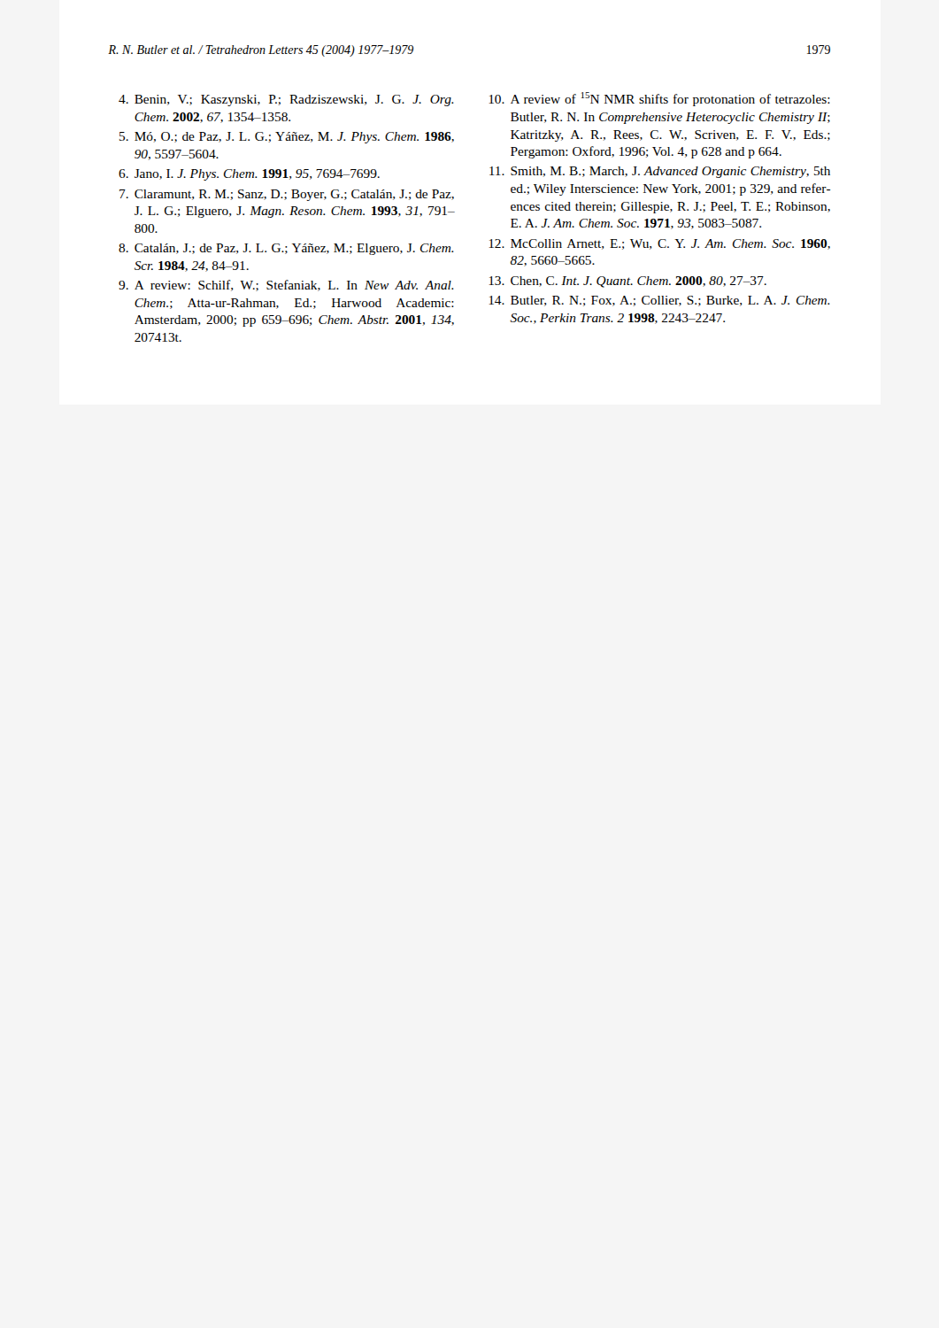R. N. Butler et al. / Tetrahedron Letters 45 (2004) 1977–1979 1979
4. Benin, V.; Kaszynski, P.; Radziszewski, J. G. J. Org. Chem. 2002, 67, 1354–1358.
5. Mó, O.; de Paz, J. L. G.; Yáñez, M. J. Phys. Chem. 1986, 90, 5597–5604.
6. Jano, I. J. Phys. Chem. 1991, 95, 7694–7699.
7. Claramunt, R. M.; Sanz, D.; Boyer, G.; Catalán, J.; de Paz, J. L. G.; Elguero, J. Magn. Reson. Chem. 1993, 31, 791–800.
8. Catalán, J.; de Paz, J. L. G.; Yáñez, M.; Elguero, J. Chem. Scr. 1984, 24, 84–91.
9. A review: Schilf, W.; Stefaniak, L. In New Adv. Anal. Chem.; Atta-ur-Rahman, Ed.; Harwood Academic: Amsterdam, 2000; pp 659–696; Chem. Abstr. 2001, 134, 207413t.
10. A review of 15N NMR shifts for protonation of tetrazoles: Butler, R. N. In Comprehensive Heterocyclic Chemistry II; Katritzky, A. R., Rees, C. W., Scriven, E. F. V., Eds.; Pergamon: Oxford, 1996; Vol. 4, p 628 and p 664.
11. Smith, M. B.; March, J. Advanced Organic Chemistry, 5th ed.; Wiley Interscience: New York, 2001; p 329, and references cited therein; Gillespie, R. J.; Peel, T. E.; Robinson, E. A. J. Am. Chem. Soc. 1971, 93, 5083–5087.
12. McCollin Arnett, E.; Wu, C. Y. J. Am. Chem. Soc. 1960, 82, 5660–5665.
13. Chen, C. Int. J. Quant. Chem. 2000, 80, 27–37.
14. Butler, R. N.; Fox, A.; Collier, S.; Burke, L. A. J. Chem. Soc., Perkin Trans. 2 1998, 2243–2247.